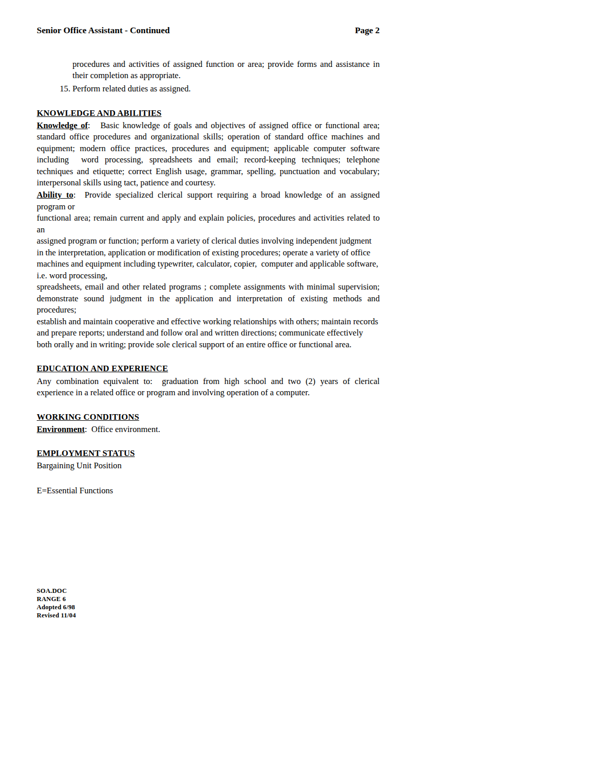Senior Office Assistant - Continued Page 2
procedures and activities of assigned function or area; provide forms and assistance in their completion as appropriate.
Perform related duties as assigned.
Knowledge and Abilities
Knowledge of: Basic knowledge of goals and objectives of assigned office or functional area; standard office procedures and organizational skills; operation of standard office machines and equipment; modern office practices, procedures and equipment; applicable computer software including word processing, spreadsheets and email; record-keeping techniques; telephone techniques and etiquette; correct English usage, grammar, spelling, punctuation and vocabulary; interpersonal skills using tact, patience and courtesy.
Ability to: Provide specialized clerical support requiring a broad knowledge of an assigned program or
functional area; remain current and apply and explain policies, procedures and activities related to an
assigned program or function; perform a variety of clerical duties involving independent judgment in the interpretation, application or modification of existing procedures; operate a variety of office machines and equipment including typewriter, calculator, copier, computer and applicable software, i.e. word processing,
spreadsheets, email and other related programs ; complete assignments with minimal supervision; demonstrate sound judgment in the application and interpretation of existing methods and procedures;
establish and maintain cooperative and effective working relationships with others; maintain records and prepare reports; understand and follow oral and written directions; communicate effectively both orally and in writing; provide sole clerical support of an entire office or functional area.
Education and Experience
Any combination equivalent to: graduation from high school and two (2) years of clerical experience in a related office or program and involving operation of a computer.
Working Conditions
Environment: Office environment.
Employment Status
Bargaining Unit Position
E=Essential Functions
SOA.DOC
RANGE 6
Adopted 6/98
Revised 11/04